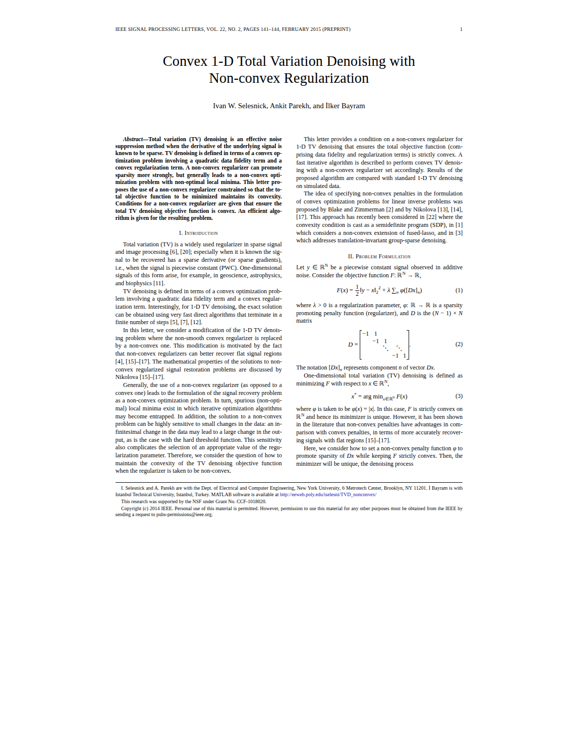IEEE Signal Processing Letters, vol. 22, no. 2, pages 141–144, February 2015 (preprint) 1
Convex 1-D Total Variation Denoising with
Non-convex Regularization
Ivan W. Selesnick, Ankit Parekh, and İlker Bayram
Abstract—Total variation (TV) denoising is an effective noise suppression method when the derivative of the underlying signal is known to be sparse. TV denoising is defined in terms of a convex optimization problem involving a quadratic data fidelity term and a convex regularization term. A non-convex regularizer can promote sparsity more strongly, but generally leads to a non-convex optimization problem with non-optimal local minima. This letter proposes the use of a non-convex regularizer constrained so that the total objective function to be minimized maintains its convexity. Conditions for a non-convex regularizer are given that ensure the total TV denoising objective function is convex. An efficient algorithm is given for the resulting problem.
I. Introduction
Total variation (TV) is a widely used regularizer in sparse signal and image processing [6], [20]; especially when it is known the signal to be recovered has a sparse derivative (or sparse gradients), i.e., when the signal is piecewise constant (PWC). One-dimensional signals of this form arise, for example, in geoscience, astrophysics, and biophysics [11].
TV denoising is defined in terms of a convex optimization problem involving a quadratic data fidelity term and a convex regularization term. Interestingly, for 1-D TV denoising, the exact solution can be obtained using very fast direct algorithms that terminate in a finite number of steps [5], [7], [12].
In this letter, we consider a modification of the 1-D TV denoising problem where the non-smooth convex regularizer is replaced by a non-convex one. This modification is motivated by the fact that non-convex regularizers can better recover flat signal regions [4], [15]–[17]. The mathematical properties of the solutions to non-convex regularized signal restoration problems are discussed by Nikolova [15]–[17].
Generally, the use of a non-convex regularizer (as opposed to a convex one) leads to the formulation of the signal recovery problem as a non-convex optimization problem. In turn, spurious (non-optimal) local minima exist in which iterative optimization algorithms may become entrapped. In addition, the solution to a non-convex problem can be highly sensitive to small changes in the data: an infinitesimal change in the data may lead to a large change in the output, as is the case with the hard threshold function. This sensitivity also complicates the selection of an appropriate value of the regularization parameter. Therefore, we consider the question of how to maintain the convexity of the TV denoising objective function when the regularizer is taken to be non-convex.
This letter provides a condition on a non-convex regularizer for 1-D TV denoising that ensures the total objective function (comprising data fidelity and regularization terms) is strictly convex. A fast iterative algorithm is described to perform convex TV denoising with a non-convex regularizer set accordingly. Results of the proposed algorithm are compared with standard 1-D TV denoising on simulated data.
The idea of specifying non-convex penalties in the formulation of convex optimization problems for linear inverse problems was proposed by Blake and Zimmerman [2] and by Nikolova [13], [14], [17]. This approach has recently been considered in [22] where the convexity condition is cast as a semidefinite program (SDP), in [1] which considers a non-convex extension of fused-lasso, and in [3] which addresses translation-invariant group-sparse denoising.
II. Problem Formulation
Let y ∈ ℝN be a piecewise constant signal observed in additive noise. Consider the objective function F: ℝN → ℝ,
F(x) = 12‖y − x‖22 + λ ∑n φ([Dx]n) (1)
where λ > 0 is a regularization parameter, φ: ℝ → ℝ is a sparsity promoting penalty function (regularizer), and D is the (N − 1) × N matrix
D =
| −1 | 1 | | |
| | −1 | 1 | |
| | | ⋱ | ⋱ |
| | | | −1 1 |
. (2)
The notation [Dx]n represents component n of vector Dx.
One-dimensional total variation (TV) denoising is defined as minimizing F with respect to x ∈ ℝN,
x* = arg minx∈ℝN F(x) (3)
where φ is taken to be φ(x) = |x|. In this case, F is strictly convex on ℝN and hence its minimizer is unique. However, it has been shown in the literature that non-convex penalties have advantages in comparison with convex penalties, in terms of more accurately recovering signals with flat regions [15]–[17].
Here, we consider how to set a non-convex penalty function φ to promote sparsity of Dx while keeping F strictly convex. Then, the minimizer will be unique, the denoising process
I. Selesnick and A. Parekh are with the Dept. of Electrical and Computer Engineering, New York University, 6 Metrotech Center, Brooklyn, NY 11201. İ Bayram is with Istanbul Technical University, Istanbul, Turkey. MATLAB software is available at http://eeweb.poly.edu/iselesni/TVD_nonconvex/
This research was supported by the NSF under Grant No. CCF-1018020.
Copyright (c) 2014 IEEE. Personal use of this material is permitted. However, permission to use this material for any other purposes must be obtained from the IEEE by sending a request to pubs-permissions@ieee.org.